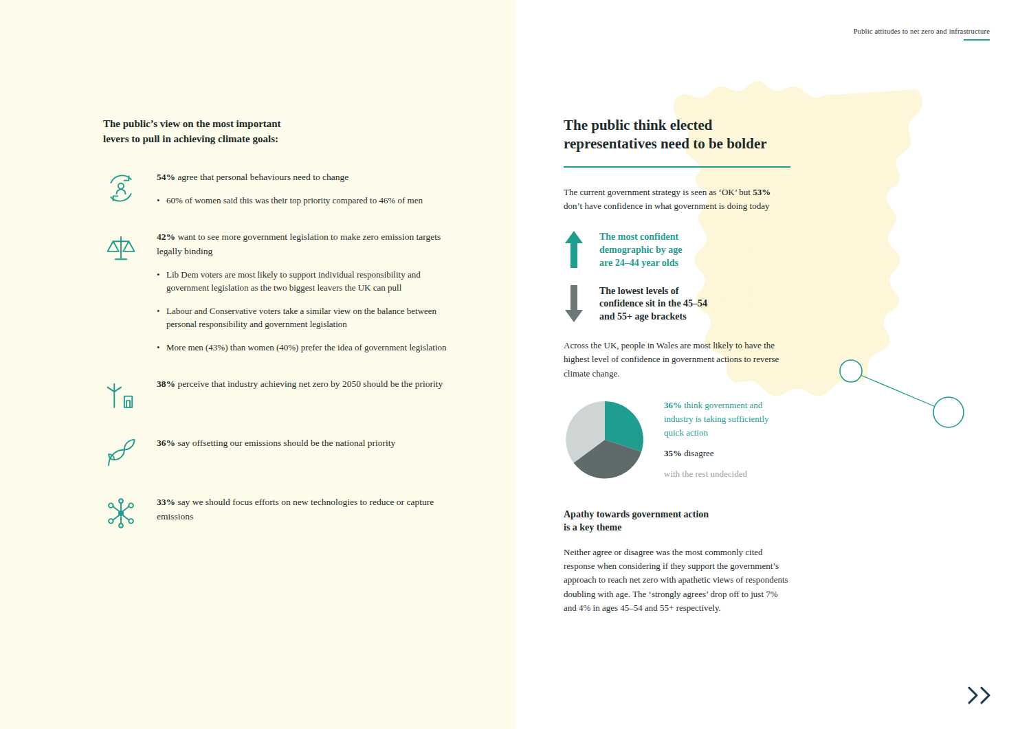The public’s view on the most important
levers to pull in achieving climate goals:
54% agree that personal behaviours need to change
60% of women said this was their top priority compared to 46% of men
42% want to see more government legislation to make zero emission targets legally binding
Lib Dem voters are most likely to support individual responsibility and government legislation as the two biggest leavers the UK can pull
Labour and Conservative voters take a similar view on the balance between personal responsibility and government legislation
More men (43%) than women (40%) prefer the idea of government legislation
38% perceive that industry achieving net zero by 2050 should be the priority
36% say offsetting our emissions should be the national priority
33% say we should focus efforts on new technologies to reduce or capture emissions
Public attitudes to net zero and infrastructure
The public think elected
representatives need to be bolder
The current government strategy is seen as ‘OK’ but 53% don’t have confidence in what government is doing today
The most confident
demographic by age
are 24–44 year olds
The lowest levels of
confidence sit in the 45–54
and 55+ age brackets
Across the UK, people in Wales are most likely to have the highest level of confidence in government actions to reverse climate change.
36% think government and industry is taking sufficiently quick action
35% disagree
with the rest undecided
Apathy towards government action
is a key theme
Neither agree or disagree was the most commonly cited response when considering if they support the government’s approach to reach net zero with apathetic views of respondents doubling with age. The ‘strongly agrees’ drop off to just 7% and 4% in ages 45–54 and 55+ respectively.